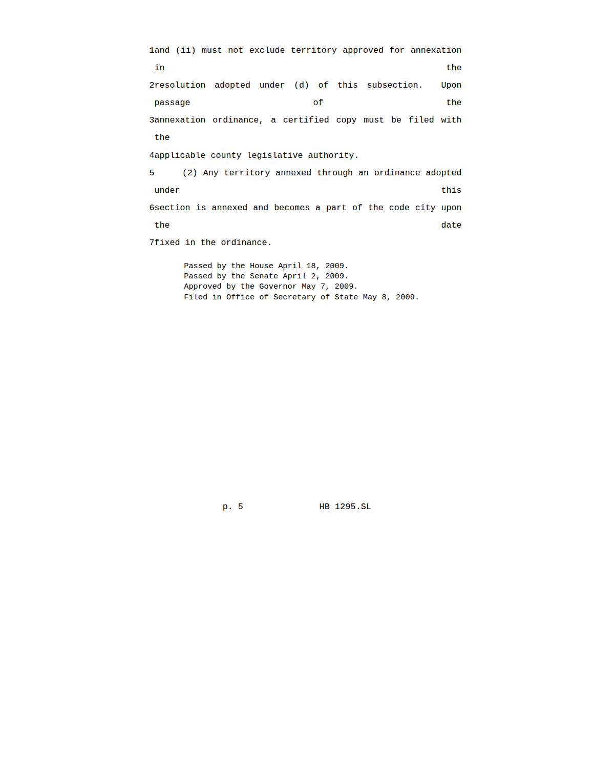| 1 | and (ii) must not exclude territory approved for annexation in the |
| 2 | resolution adopted under (d) of this subsection. Upon passage of the |
| 3 | annexation ordinance, a certified copy must be filed with the |
| 4 | applicable county legislative authority. |
| 5 | (2) Any territory annexed through an ordinance adopted under this |
| 6 | section is annexed and becomes a part of the code city upon the date |
| 7 | fixed in the ordinance. |
Passed by the House April 18, 2009. Passed by the Senate April 2, 2009. Approved by the Governor May 7, 2009. Filed in Office of Secretary of State May 8, 2009.
p. 5 HB 1295.SL